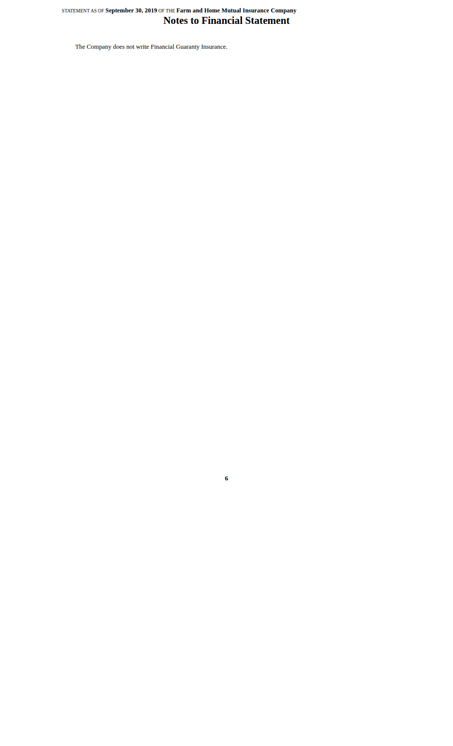STATEMENT AS OF September 30, 2019 OF THE Farm and Home Mutual Insurance Company
Notes to Financial Statement
The Company does not write Financial Guaranty Insurance.
6